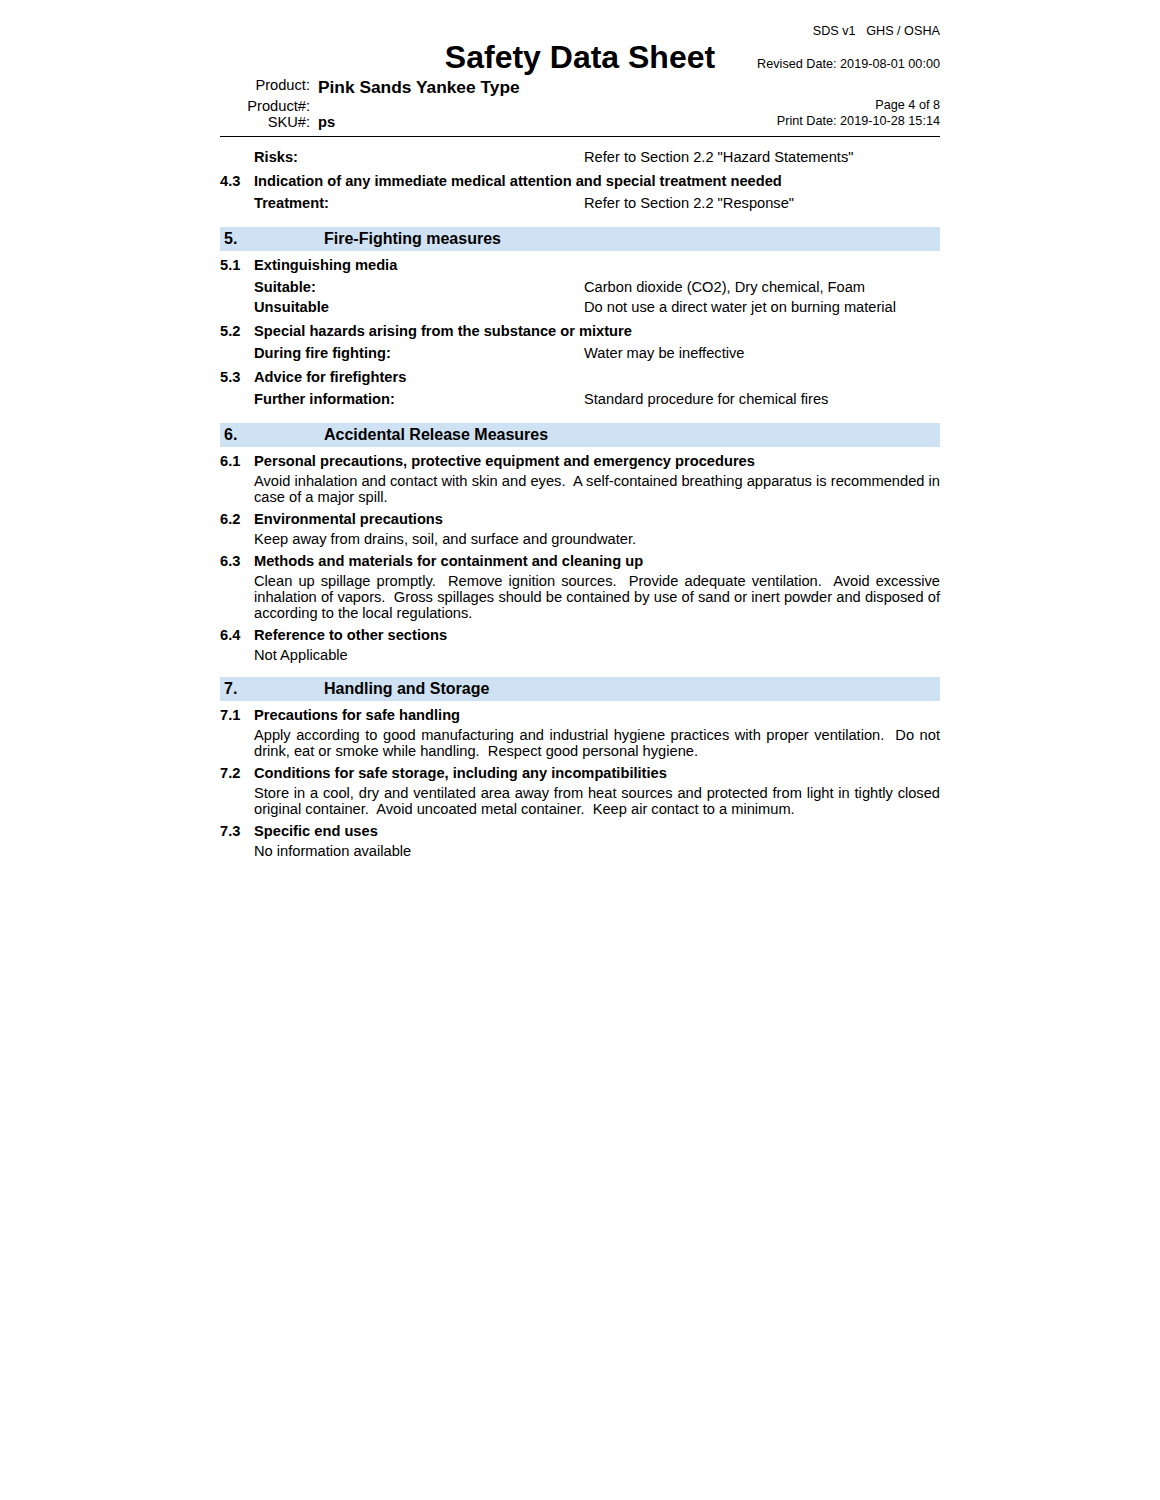SDS v1 GHS / OSHA
Safety Data Sheet
Revised Date: 2019-08-01 00:00
| Product: | Pink Sands Yankee Type | |
| Product#: | | Page 4 of 8 |
| SKU#: | ps | Print Date: 2019-10-28 15:14 |
| Risks: | Refer to Section 2.2 "Hazard Statements" |
4.3 Indication of any immediate medical attention and special treatment needed
| Treatment: | Refer to Section 2.2 "Response" |
5. Fire-Fighting measures
5.1 Extinguishing media
| Suitable: | Carbon dioxide (CO2), Dry chemical, Foam |
| Unsuitable | Do not use a direct water jet on burning material |
5.2 Special hazards arising from the substance or mixture
| During fire fighting: | Water may be ineffective |
5.3 Advice for firefighters
| Further information: | Standard procedure for chemical fires |
6. Accidental Release Measures
6.1 Personal precautions, protective equipment and emergency procedures
Avoid inhalation and contact with skin and eyes. A self-contained breathing apparatus is recommended in case of a major spill.
6.2 Environmental precautions
Keep away from drains, soil, and surface and groundwater.
6.3 Methods and materials for containment and cleaning up
Clean up spillage promptly. Remove ignition sources. Provide adequate ventilation. Avoid excessive inhalation of vapors. Gross spillages should be contained by use of sand or inert powder and disposed of according to the local regulations.
6.4 Reference to other sections
Not Applicable
7. Handling and Storage
7.1 Precautions for safe handling
Apply according to good manufacturing and industrial hygiene practices with proper ventilation. Do not drink, eat or smoke while handling. Respect good personal hygiene.
7.2 Conditions for safe storage, including any incompatibilities
Store in a cool, dry and ventilated area away from heat sources and protected from light in tightly closed original container. Avoid uncoated metal container. Keep air contact to a minimum.
7.3 Specific end uses
No information available